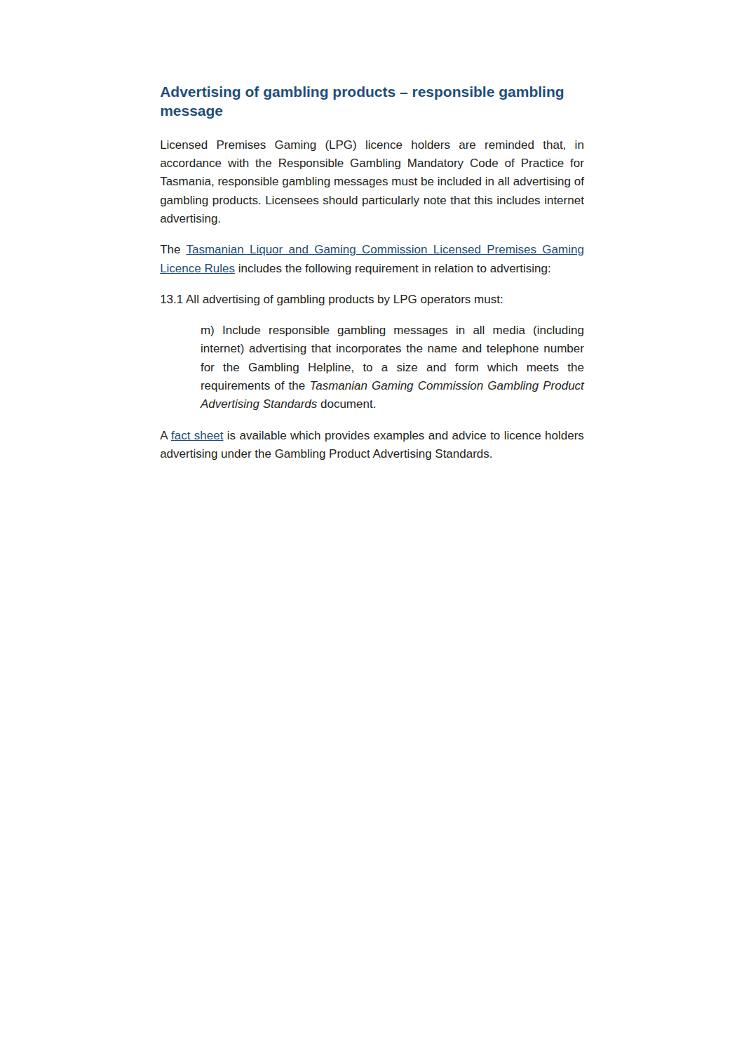Advertising of gambling products – responsible gambling message
Licensed Premises Gaming (LPG) licence holders are reminded that, in accordance with the Responsible Gambling Mandatory Code of Practice for Tasmania, responsible gambling messages must be included in all advertising of gambling products. Licensees should particularly note that this includes internet advertising.
The Tasmanian Liquor and Gaming Commission Licensed Premises Gaming Licence Rules includes the following requirement in relation to advertising:
13.1 All advertising of gambling products by LPG operators must:
m) Include responsible gambling messages in all media (including internet) advertising that incorporates the name and telephone number for the Gambling Helpline, to a size and form which meets the requirements of the Tasmanian Gaming Commission Gambling Product Advertising Standards document.
A fact sheet is available which provides examples and advice to licence holders advertising under the Gambling Product Advertising Standards.